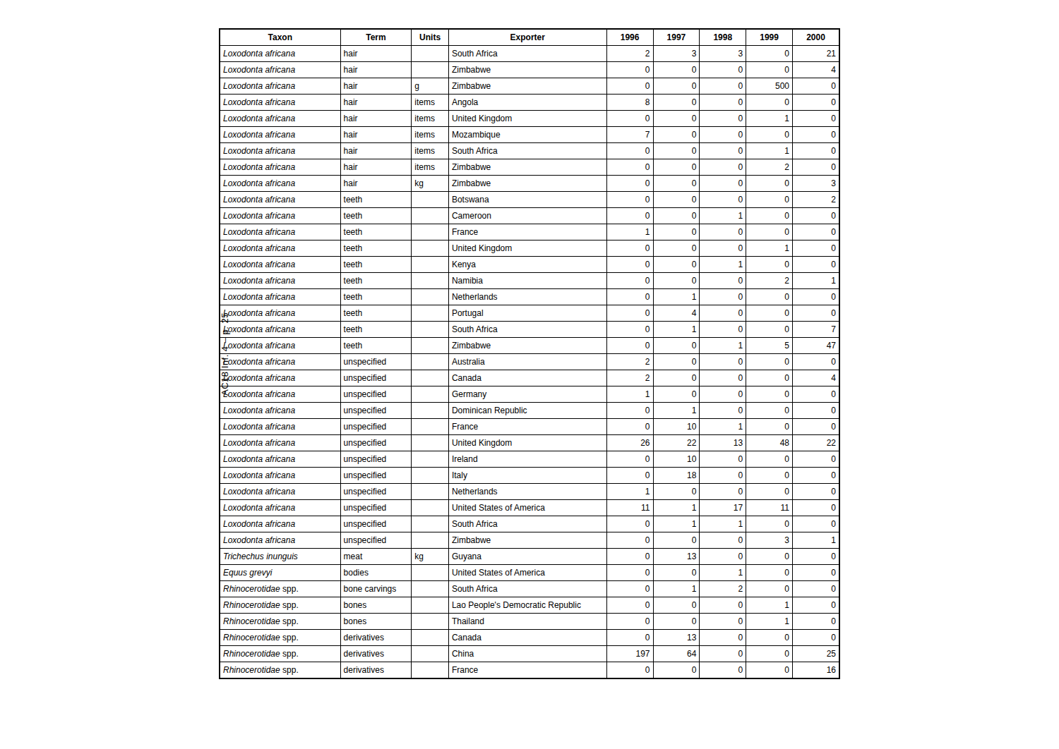AC18 Inf. 4 – p. 25
CITES trade data by taxon, term, units, exporter and year
| Taxon | Term | Units | Exporter | 1996 | 1997 | 1998 | 1999 | 2000 |
| --- | --- | --- | --- | --- | --- | --- | --- | --- |
| Loxodonta africana | hair | | South Africa | 2 | 3 | 3 | 0 | 21 |
| Loxodonta africana | hair | | Zimbabwe | 0 | 0 | 0 | 0 | 4 |
| Loxodonta africana | hair | g | Zimbabwe | 0 | 0 | 0 | 500 | 0 |
| Loxodonta africana | hair | items | Angola | 8 | 0 | 0 | 0 | 0 |
| Loxodonta africana | hair | items | United Kingdom | 0 | 0 | 0 | 1 | 0 |
| Loxodonta africana | hair | items | Mozambique | 7 | 0 | 0 | 0 | 0 |
| Loxodonta africana | hair | items | South Africa | 0 | 0 | 0 | 1 | 0 |
| Loxodonta africana | hair | items | Zimbabwe | 0 | 0 | 0 | 2 | 0 |
| Loxodonta africana | hair | kg | Zimbabwe | 0 | 0 | 0 | 0 | 3 |
| Loxodonta africana | teeth | | Botswana | 0 | 0 | 0 | 0 | 2 |
| Loxodonta africana | teeth | | Cameroon | 0 | 0 | 1 | 0 | 0 |
| Loxodonta africana | teeth | | France | 1 | 0 | 0 | 0 | 0 |
| Loxodonta africana | teeth | | United Kingdom | 0 | 0 | 0 | 1 | 0 |
| Loxodonta africana | teeth | | Kenya | 0 | 0 | 1 | 0 | 0 |
| Loxodonta africana | teeth | | Namibia | 0 | 0 | 0 | 2 | 1 |
| Loxodonta africana | teeth | | Netherlands | 0 | 1 | 0 | 0 | 0 |
| Loxodonta africana | teeth | | Portugal | 0 | 4 | 0 | 0 | 0 |
| Loxodonta africana | teeth | | South Africa | 0 | 1 | 0 | 0 | 7 |
| Loxodonta africana | teeth | | Zimbabwe | 0 | 0 | 1 | 5 | 47 |
| Loxodonta africana | unspecified | | Australia | 2 | 0 | 0 | 0 | 0 |
| Loxodonta africana | unspecified | | Canada | 2 | 0 | 0 | 0 | 4 |
| Loxodonta africana | unspecified | | Germany | 1 | 0 | 0 | 0 | 0 |
| Loxodonta africana | unspecified | | Dominican Republic | 0 | 1 | 0 | 0 | 0 |
| Loxodonta africana | unspecified | | France | 0 | 10 | 1 | 0 | 0 |
| Loxodonta africana | unspecified | | United Kingdom | 26 | 22 | 13 | 48 | 22 |
| Loxodonta africana | unspecified | | Ireland | 0 | 10 | 0 | 0 | 0 |
| Loxodonta africana | unspecified | | Italy | 0 | 18 | 0 | 0 | 0 |
| Loxodonta africana | unspecified | | Netherlands | 1 | 0 | 0 | 0 | 0 |
| Loxodonta africana | unspecified | | United States of America | 11 | 1 | 17 | 11 | 0 |
| Loxodonta africana | unspecified | | South Africa | 0 | 1 | 1 | 0 | 0 |
| Loxodonta africana | unspecified | | Zimbabwe | 0 | 0 | 0 | 3 | 1 |
| Trichechus inunguis | meat | kg | Guyana | 0 | 13 | 0 | 0 | 0 |
| Equus grevyi | bodies | | United States of America | 0 | 0 | 1 | 0 | 0 |
| Rhinocerotidae spp. | bone carvings | | South Africa | 0 | 1 | 2 | 0 | 0 |
| Rhinocerotidae spp. | bones | | Lao People's Democratic Republic | 0 | 0 | 0 | 1 | 0 |
| Rhinocerotidae spp. | bones | | Thailand | 0 | 0 | 0 | 1 | 0 |
| Rhinocerotidae spp. | derivatives | | Canada | 0 | 13 | 0 | 0 | 0 |
| Rhinocerotidae spp. | derivatives | | China | 197 | 64 | 0 | 0 | 25 |
| Rhinocerotidae spp. | derivatives | | France | 0 | 0 | 0 | 0 | 16 |